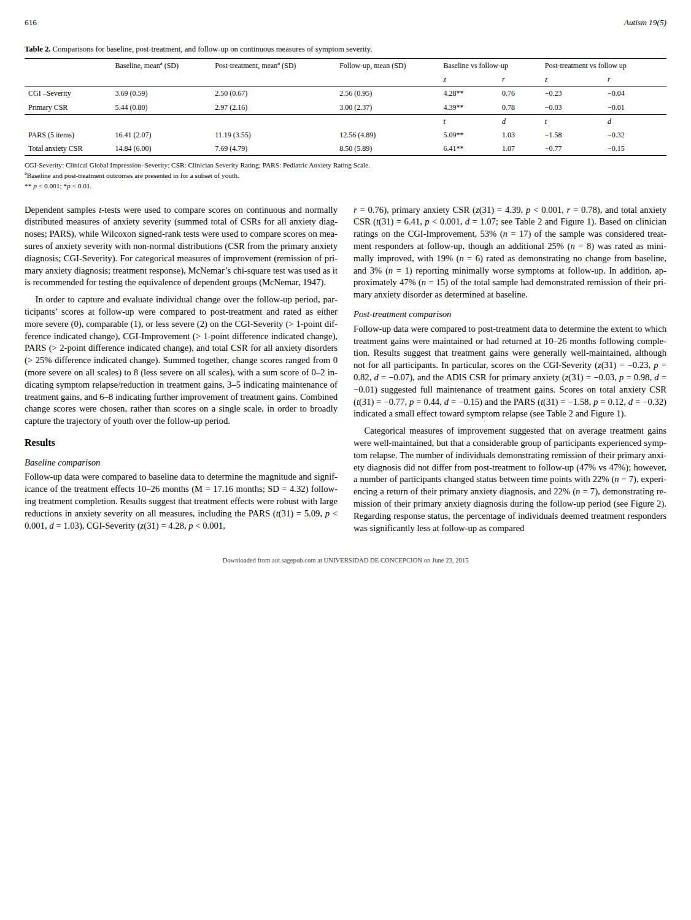616 Autism 19(5)
Table 2. Comparisons for baseline, post-treatment, and follow-up on continuous measures of symptom severity.
| | Baseline, mean a (SD) | Post-treatment, mean a (SD) | Follow-up, mean (SD) | Baseline vs follow-up | Post-treatment vs follow up |
| --- | --- | --- | --- | --- | --- |
| | | | | z | r | z | r |
| CGI –Severity | 3.69 (0.59) | 2.50 (0.67) | 2.56 (0.95) | 4.28** | 0.76 | −0.23 | −0.04 |
| Primary CSR | 5.44 (0.80) | 2.97 (2.16) | 3.00 (2.37) | 4.39** | 0.78 | −0.03 | −0.01 |
| | | | | t | d | t | d |
| PARS (5 items) | 16.41 (2.07) | 11.19 (3.55) | 12.56 (4.89) | 5.09** | 1.03 | −1.58 | −0.32 |
| Total anxiety CSR | 14.84 (6.00) | 7.69 (4.79) | 8.50 (5.89) | 6.41** | 1.07 | −0.77 | −0.15 |
CGI-Severity: Clinical Global Impression–Severity; CSR: Clinician Severity Rating; PARS: Pediatric Anxiety Rating Scale.
aBaseline and post-treatment outcomes are presented in for a subset of youth.
** p < 0.001; *p < 0.01.
Dependent samples t-tests were used to compare scores on continuous and normally distributed measures of anxiety severity (summed total of CSRs for all anxiety diagnoses; PARS), while Wilcoxon signed-rank tests were used to compare scores on measures of anxiety severity with non-normal distributions (CSR from the primary anxiety diagnosis; CGI-Severity). For categorical measures of improvement (remission of primary anxiety diagnosis; treatment response), McNemar’s chi-square test was used as it is recommended for testing the equivalence of dependent groups (McNemar, 1947).
In order to capture and evaluate individual change over the follow-up period, participants’ scores at follow-up were compared to post-treatment and rated as either more severe (0), comparable (1), or less severe (2) on the CGI-Severity (> 1-point difference indicated change), CGI-Improvement (> 1-point difference indicated change), PARS (> 2-point difference indicated change), and total CSR for all anxiety disorders (> 25% difference indicated change). Summed together, change scores ranged from 0 (more severe on all scales) to 8 (less severe on all scales), with a sum score of 0–2 indicating symptom relapse/reduction in treatment gains, 3–5 indicating maintenance of treatment gains, and 6–8 indicating further improvement of treatment gains. Combined change scores were chosen, rather than scores on a single scale, in order to broadly capture the trajectory of youth over the follow-up period.
Results
Baseline comparison
Follow-up data were compared to baseline data to determine the magnitude and significance of the treatment effects 10–26 months (M = 17.16 months; SD = 4.32) following treatment completion. Results suggest that treatment effects were robust with large reductions in anxiety severity on all measures, including the PARS (t(31) = 5.09, p < 0.001, d = 1.03), CGI-Severity (z(31) = 4.28, p < 0.001,
r = 0.76), primary anxiety CSR (z(31) = 4.39, p < 0.001, r = 0.78), and total anxiety CSR (t(31) = 6.41, p < 0.001, d = 1.07; see Table 2 and Figure 1). Based on clinician ratings on the CGI-Improvement, 53% (n = 17) of the sample was considered treatment responders at follow-up, though an additional 25% (n = 8) was rated as minimally improved, with 19% (n = 6) rated as demonstrating no change from baseline, and 3% (n = 1) reporting minimally worse symptoms at follow-up. In addition, approximately 47% (n = 15) of the total sample had demonstrated remission of their primary anxiety disorder as determined at baseline.
Post-treatment comparison
Follow-up data were compared to post-treatment data to determine the extent to which treatment gains were maintained or had returned at 10–26 months following completion. Results suggest that treatment gains were generally well-maintained, although not for all participants. In particular, scores on the CGI-Severity (z(31) = −0.23, p = 0.82, d = −0.07), and the ADIS CSR for primary anxiety (z(31) = −0.03, p = 0.98, d = −0.01) suggested full maintenance of treatment gains. Scores on total anxiety CSR (t(31) = −0.77, p = 0.44, d = −0.15) and the PARS (t(31) = −1.58, p = 0.12, d = −0.32) indicated a small effect toward symptom relapse (see Table 2 and Figure 1).
Categorical measures of improvement suggested that on average treatment gains were well-maintained, but that a considerable group of participants experienced symptom relapse. The number of individuals demonstrating remission of their primary anxiety diagnosis did not differ from post-treatment to follow-up (47% vs 47%); however, a number of participants changed status between time points with 22% (n = 7), experiencing a return of their primary anxiety diagnosis, and 22% (n = 7), demonstrating remission of their primary anxiety diagnosis during the follow-up period (see Figure 2). Regarding response status, the percentage of individuals deemed treatment responders was significantly less at follow-up as compared
Downloaded from aut.sagepub.com at UNIVERSIDAD DE CONCEPCION on June 23, 2015